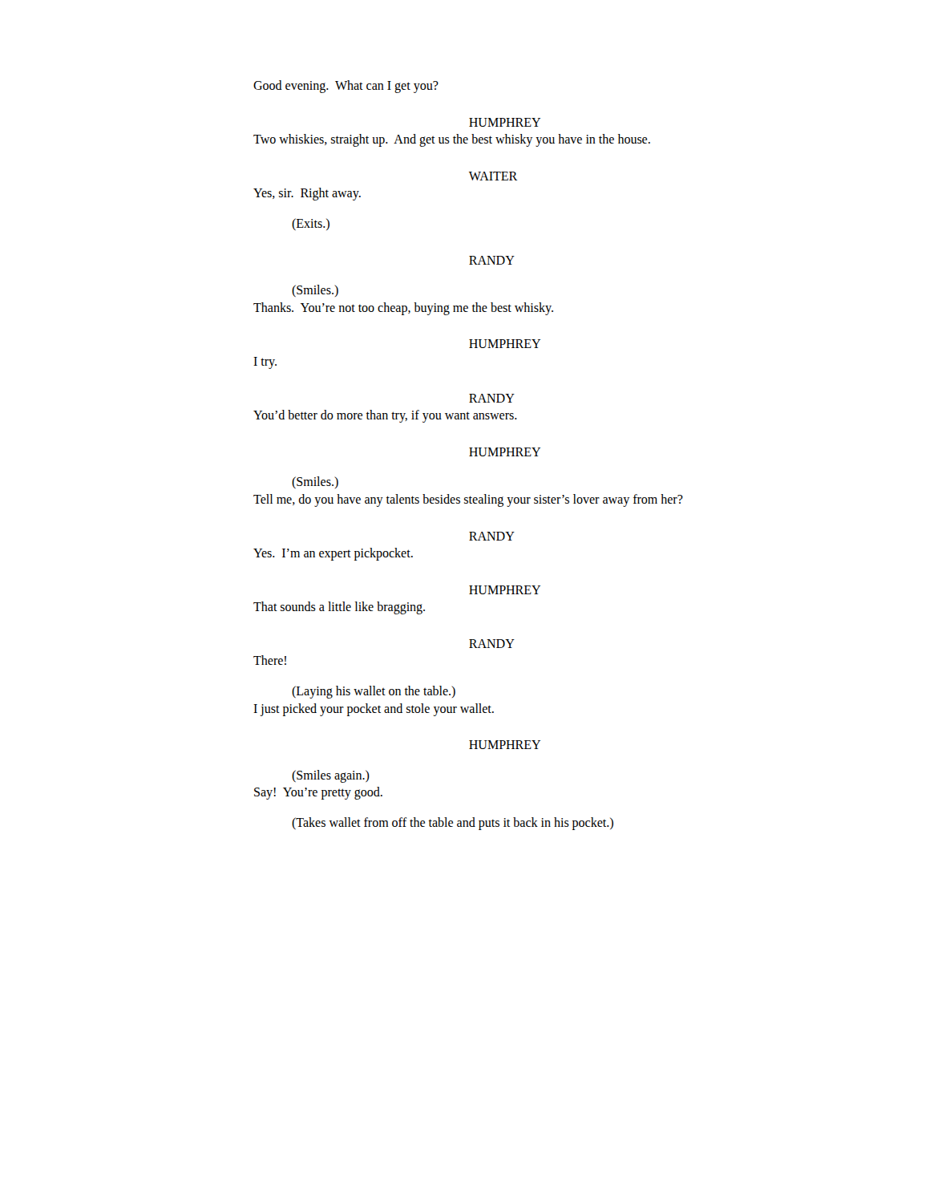Good evening. What can I get you?
HUMPHREY
Two whiskies, straight up. And get us the best whisky you have in the house.
WAITER
Yes, sir. Right away.
(Exits.)
RANDY
(Smiles.)
Thanks. You’re not too cheap, buying me the best whisky.
HUMPHREY
I try.
RANDY
You’d better do more than try, if you want answers.
HUMPHREY
(Smiles.)
Tell me, do you have any talents besides stealing your sister’s lover away from her?
RANDY
Yes. I’m an expert pickpocket.
HUMPHREY
That sounds a little like bragging.
RANDY
There!
(Laying his wallet on the table.)
I just picked your pocket and stole your wallet.
HUMPHREY
(Smiles again.)
Say! You’re pretty good.
(Takes wallet from off the table and puts it back in his pocket.)